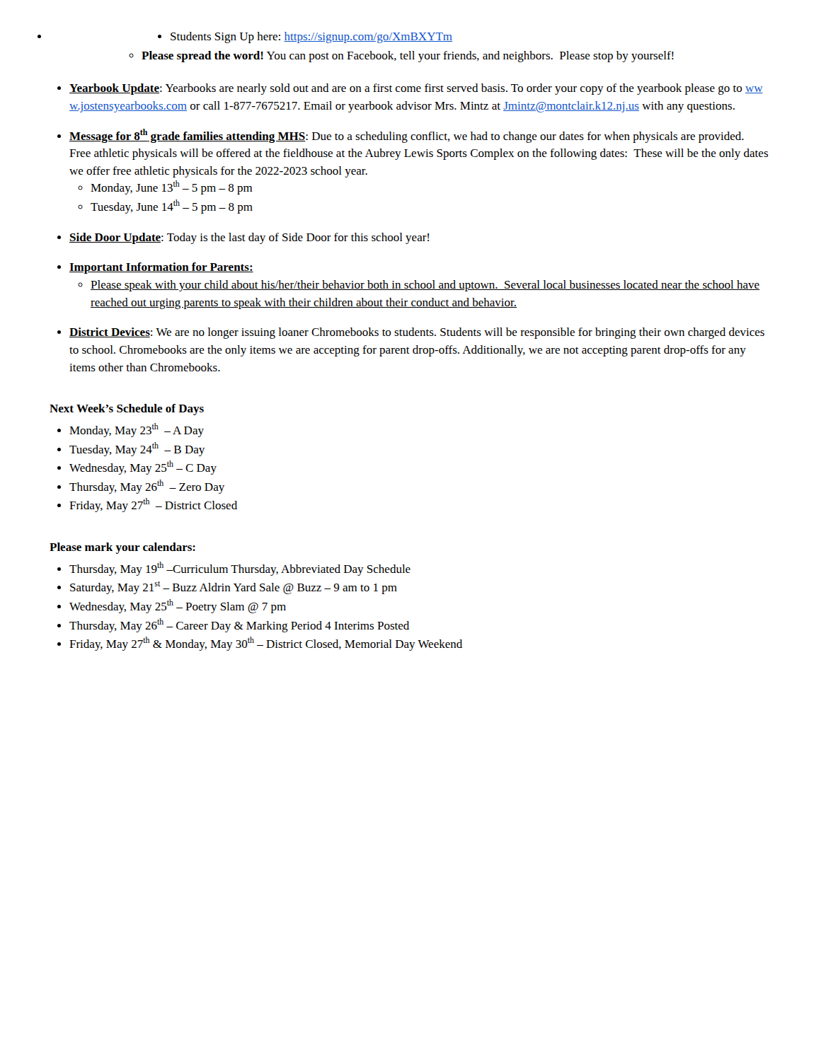Students Sign Up here: https://signup.com/go/XmBXYTm
Please spread the word! You can post on Facebook, tell your friends, and neighbors. Please stop by yourself!
Yearbook Update: Yearbooks are nearly sold out and are on a first come first served basis. To order your copy of the yearbook please go to www.jostensyearbooks.com or call 1-877-7675217. Email or yearbook advisor Mrs. Mintz at Jmintz@montclair.k12.nj.us with any questions.
Message for 8th grade families attending MHS: Due to a scheduling conflict, we had to change our dates for when physicals are provided. Free athletic physicals will be offered at the fieldhouse at the Aubrey Lewis Sports Complex on the following dates: These will be the only dates we offer free athletic physicals for the 2022-2023 school year.
Monday, June 13th – 5 pm – 8 pm
Tuesday, June 14th – 5 pm – 8 pm
Side Door Update: Today is the last day of Side Door for this school year!
Important Information for Parents:
Please speak with your child about his/her/their behavior both in school and uptown. Several local businesses located near the school have reached out urging parents to speak with their children about their conduct and behavior.
District Devices: We are no longer issuing loaner Chromebooks to students. Students will be responsible for bringing their own charged devices to school. Chromebooks are the only items we are accepting for parent drop-offs. Additionally, we are not accepting parent drop-offs for any items other than Chromebooks.
Next Week’s Schedule of Days
Monday, May 23th – A Day
Tuesday, May 24th – B Day
Wednesday, May 25th – C Day
Thursday, May 26th – Zero Day
Friday, May 27th – District Closed
Please mark your calendars:
Thursday, May 19th –Curriculum Thursday, Abbreviated Day Schedule
Saturday, May 21st – Buzz Aldrin Yard Sale @ Buzz – 9 am to 1 pm
Wednesday, May 25th – Poetry Slam @ 7 pm
Thursday, May 26th – Career Day & Marking Period 4 Interims Posted
Friday, May 27th & Monday, May 30th – District Closed, Memorial Day Weekend